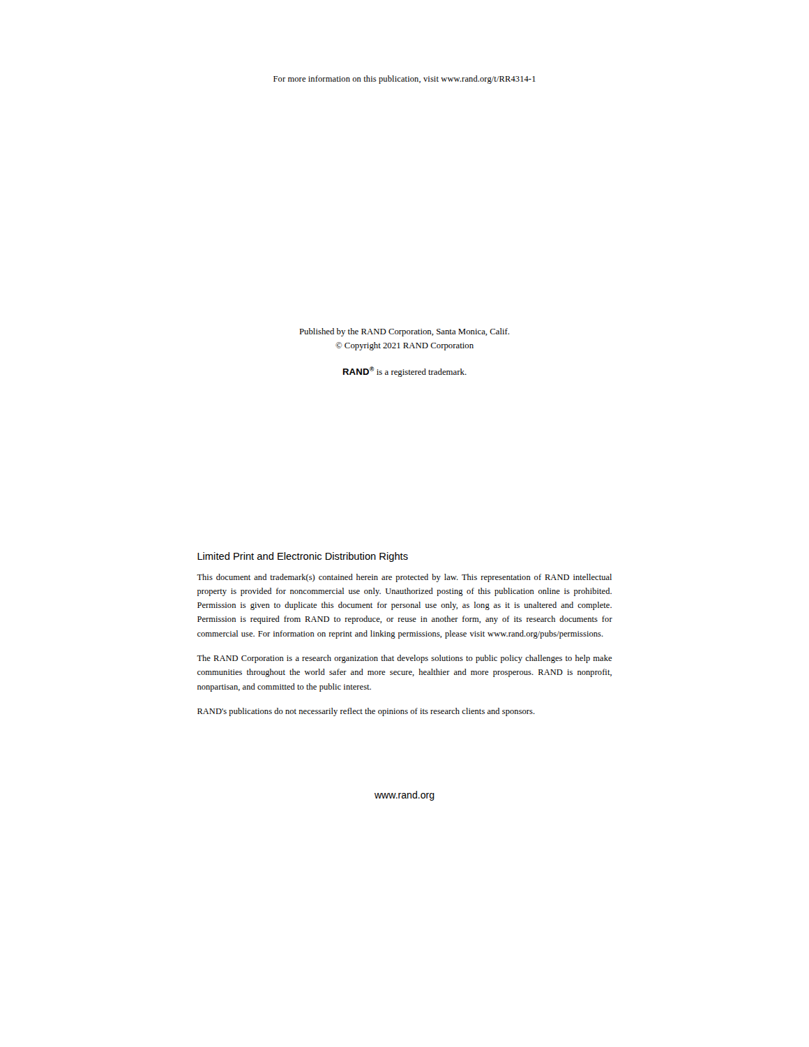For more information on this publication, visit www.rand.org/t/RR4314-1
Published by the RAND Corporation, Santa Monica, Calif.
© Copyright 2021 RAND Corporation
RAND® is a registered trademark.
Limited Print and Electronic Distribution Rights
This document and trademark(s) contained herein are protected by law. This representation of RAND intellectual property is provided for noncommercial use only. Unauthorized posting of this publication online is prohibited. Permission is given to duplicate this document for personal use only, as long as it is unaltered and complete. Permission is required from RAND to reproduce, or reuse in another form, any of its research documents for commercial use. For information on reprint and linking permissions, please visit www.rand.org/pubs/permissions.
The RAND Corporation is a research organization that develops solutions to public policy challenges to help make communities throughout the world safer and more secure, healthier and more prosperous. RAND is nonprofit, nonpartisan, and committed to the public interest.
RAND's publications do not necessarily reflect the opinions of its research clients and sponsors.
www.rand.org